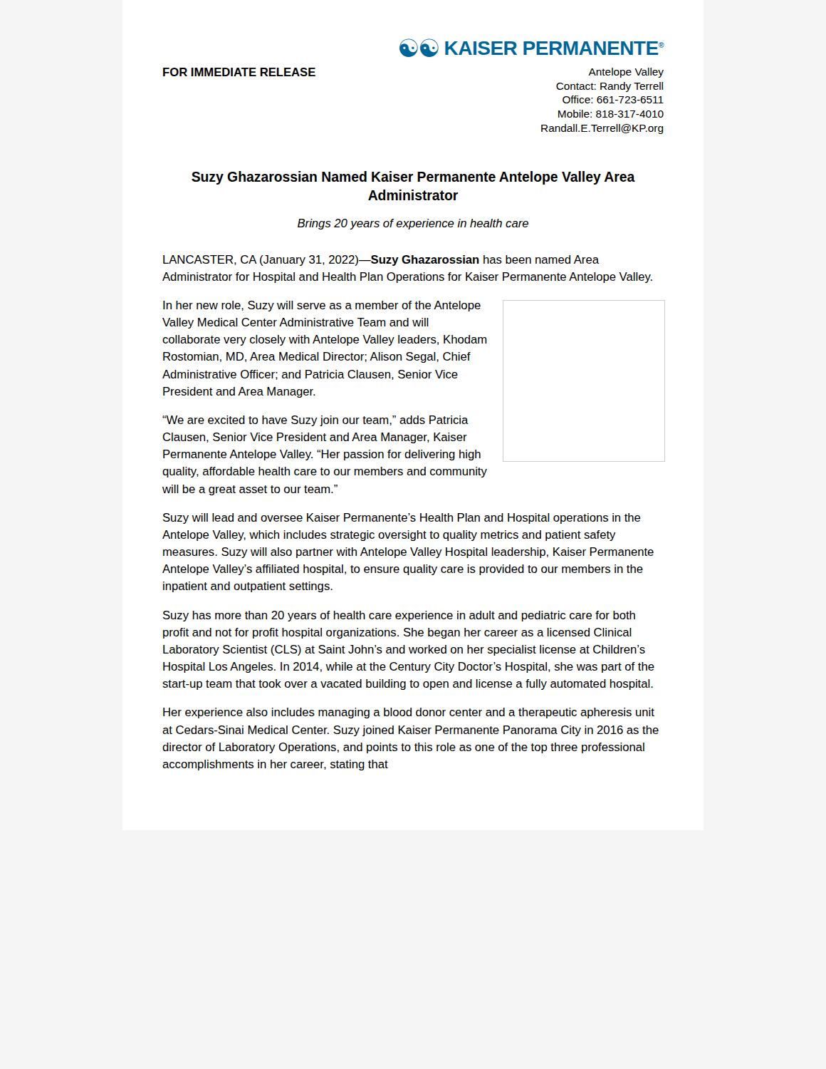FOR IMMEDIATE RELEASE
☯☯ KAISER PERMANENTE®
Antelope Valley
Contact: Randy Terrell
Office: 661-723-6511
Mobile: 818-317-4010
Randall.E.Terrell@KP.org
Suzy Ghazarossian Named Kaiser Permanente Antelope Valley Area Administrator
Brings 20 years of experience in health care
LANCASTER, CA (January 31, 2022)—Suzy Ghazarossian has been named Area Administrator for Hospital and Health Plan Operations for Kaiser Permanente Antelope Valley.
In her new role, Suzy will serve as a member of the Antelope Valley Medical Center Administrative Team and will collaborate very closely with Antelope Valley leaders, Khodam Rostomian, MD, Area Medical Director; Alison Segal, Chief Administrative Officer; and Patricia Clausen, Senior Vice President and Area Manager.
“We are excited to have Suzy join our team,” adds Patricia Clausen, Senior Vice President and Area Manager, Kaiser Permanente Antelope Valley. “Her passion for delivering high quality, affordable health care to our members and community will be a great asset to our team.”
Suzy will lead and oversee Kaiser Permanente’s Health Plan and Hospital operations in the Antelope Valley, which includes strategic oversight to quality metrics and patient safety measures. Suzy will also partner with Antelope Valley Hospital leadership, Kaiser Permanente Antelope Valley’s affiliated hospital, to ensure quality care is provided to our members in the inpatient and outpatient settings.
Suzy has more than 20 years of health care experience in adult and pediatric care for both profit and not for profit hospital organizations. She began her career as a licensed Clinical Laboratory Scientist (CLS) at Saint John’s and worked on her specialist license at Children’s Hospital Los Angeles. In 2014, while at the Century City Doctor’s Hospital, she was part of the start-up team that took over a vacated building to open and license a fully automated hospital.
Her experience also includes managing a blood donor center and a therapeutic apheresis unit at Cedars-Sinai Medical Center. Suzy joined Kaiser Permanente Panorama City in 2016 as the director of Laboratory Operations, and points to this role as one of the top three professional accomplishments in her career, stating that